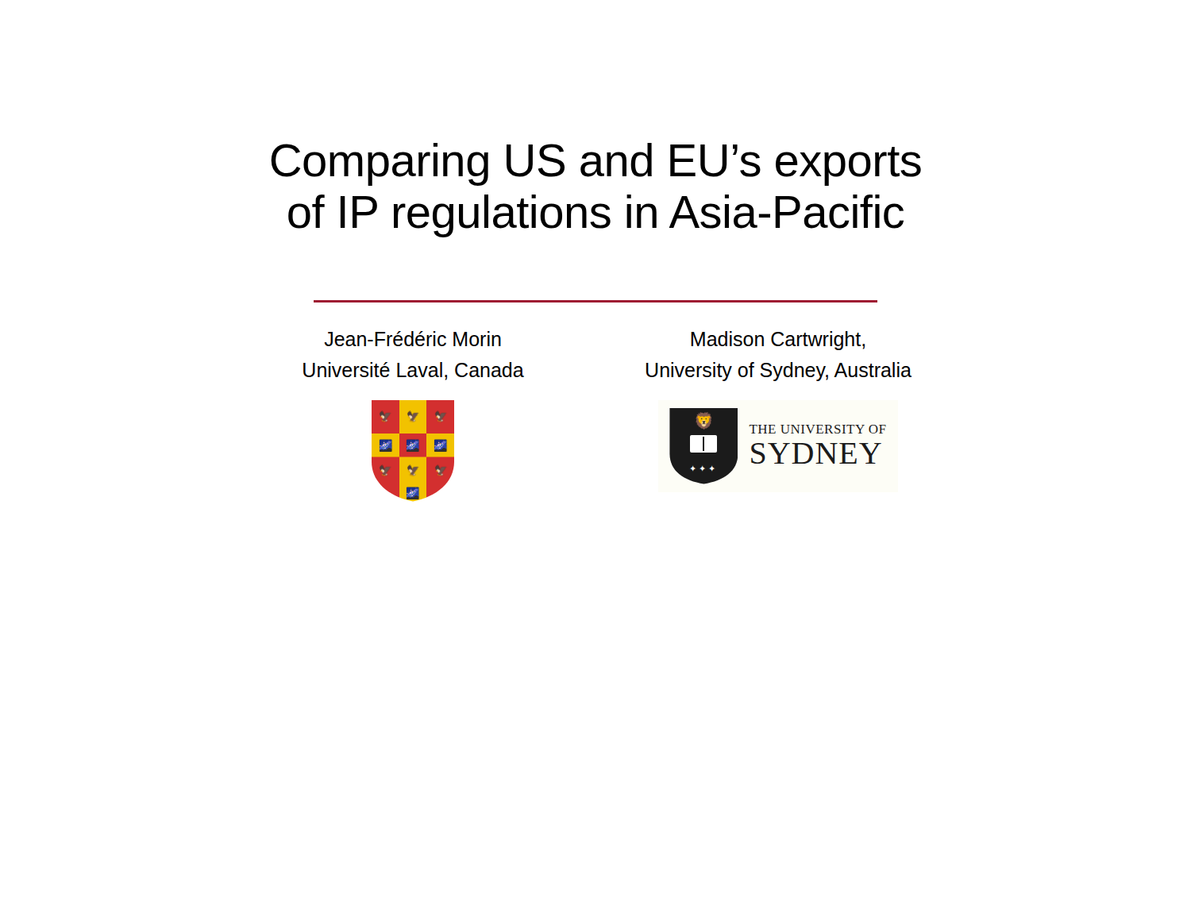Comparing US and EU’s exports
of IP regulations in Asia-Pacific
Jean-Frédéric Morin Université Laval, Canada
🦅🦅🦅 🌌🌌🌌 🦅🦅🦅 🌌
Madison Cartwright, University of Sydney, Australia
🦁
✦✦✦
The University of
Sydney